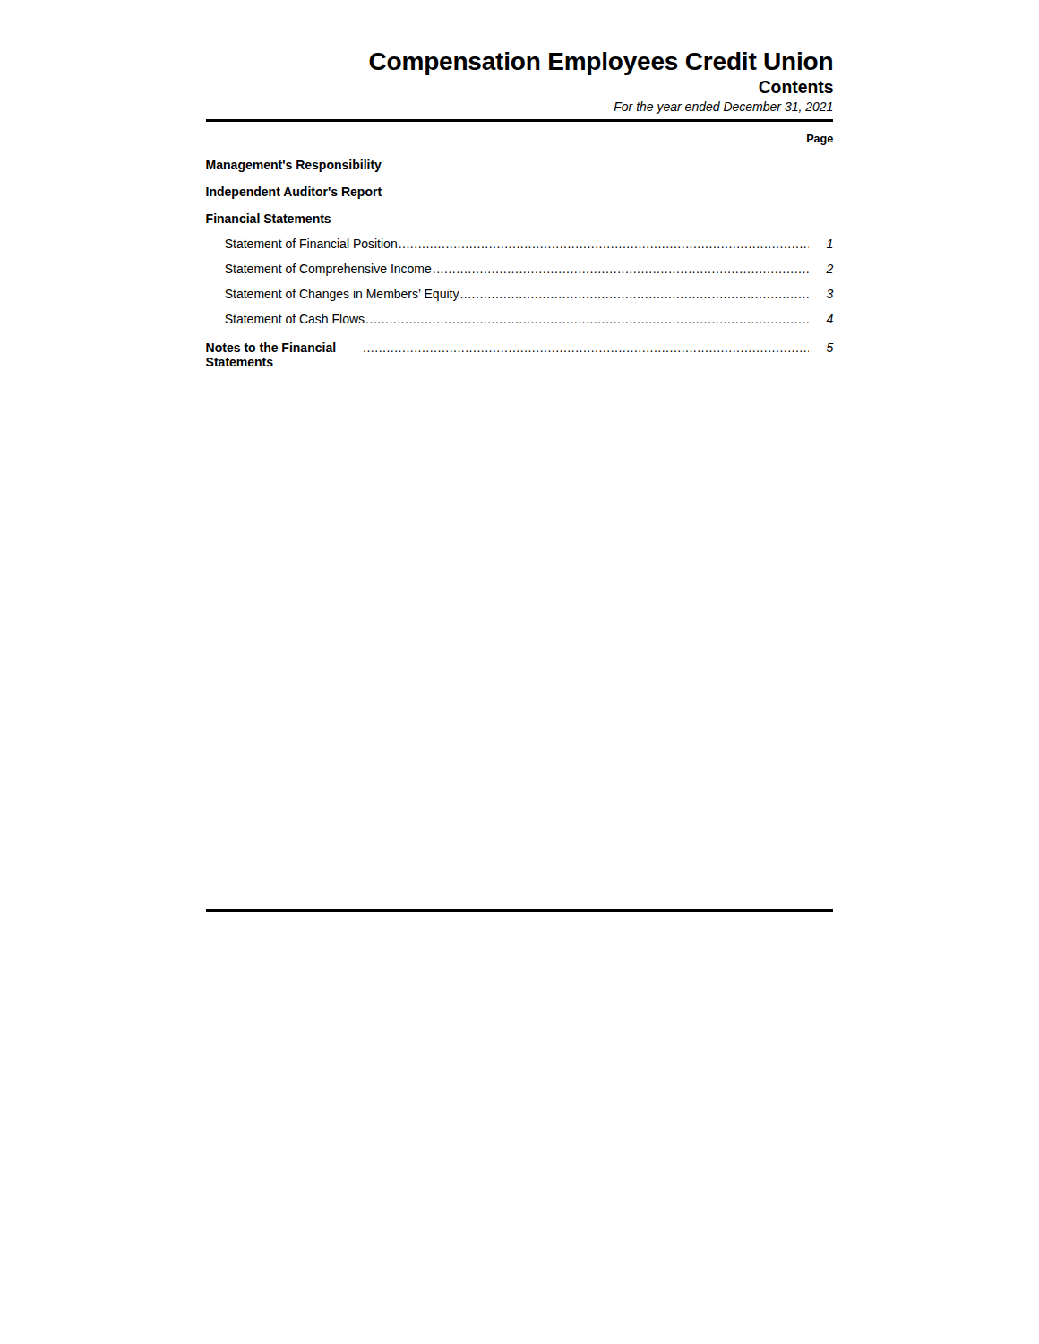Compensation Employees Credit Union
Contents
For the year ended December 31, 2021
Page
Management's Responsibility
Independent Auditor's Report
Financial Statements
Statement of Financial Position .................................................................................................................................................. 1
Statement of Comprehensive Income .................................................................................................................................................. 2
Statement of Changes in Members’ Equity .................................................................................................................................................. 3
Statement of Cash Flows .................................................................................................................................................. 4
Notes to the Financial Statements .................................................................................................................................................. 5